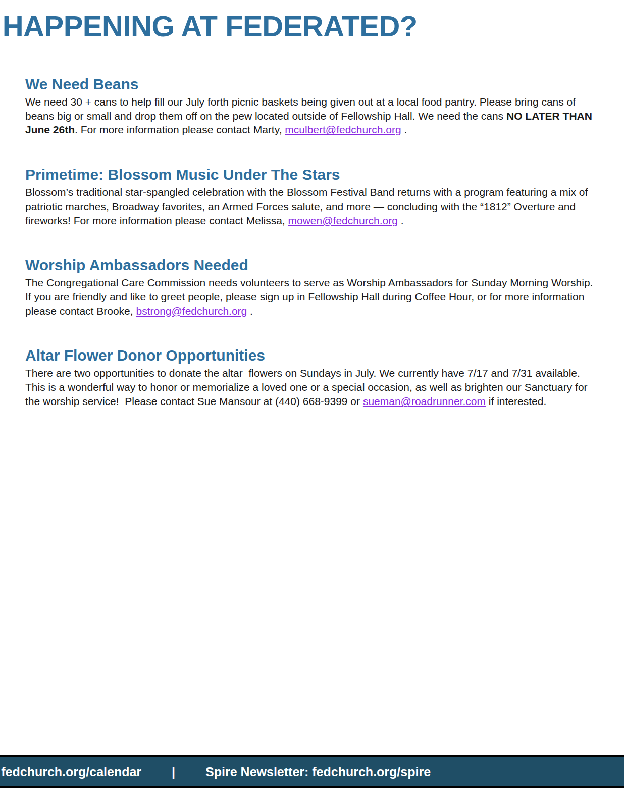WHAT'S HAPPENING AT FEDERATED?
We Need Beans
We need 30 + cans to help fill our July forth picnic baskets being given out at a local food pantry. Please bring cans of beans big or small and drop them off on the pew located outside of Fellowship Hall. We need the cans NO LATER THAN June 26th. For more information please contact Marty, mculbert@fedchurch.org .
Primetime: Blossom Music Under The Stars
Blossom’s traditional star-spangled celebration with the Blossom Festival Band returns with a program featuring a mix of patriotic marches, Broadway favorites, an Armed Forces salute, and more — concluding with the “1812” Overture and fireworks! For more information please contact Melissa, mowen@fedchurch.org .
Worship Ambassadors Needed
The Congregational Care Commission needs volunteers to serve as Worship Ambassadors for Sunday Morning Worship. If you are friendly and like to greet people, please sign up in Fellowship Hall during Coffee Hour, or for more information please contact Brooke, bstrong@fedchurch.org .
Altar Flower Donor Opportunities
There are two opportunities to donate the altar flowers on Sundays in July. We currently have 7/17 and 7/31 available. This is a wonderful way to honor or memorialize a loved one or a special occasion, as well as brighten our Sanctuary for the worship service! Please contact Sue Mansour at (440) 668-9399 or sueman@roadrunner.com if interested.
Calendar: fedchurch.org/calendar|Spire Newsletter: fedchurch.org/spire